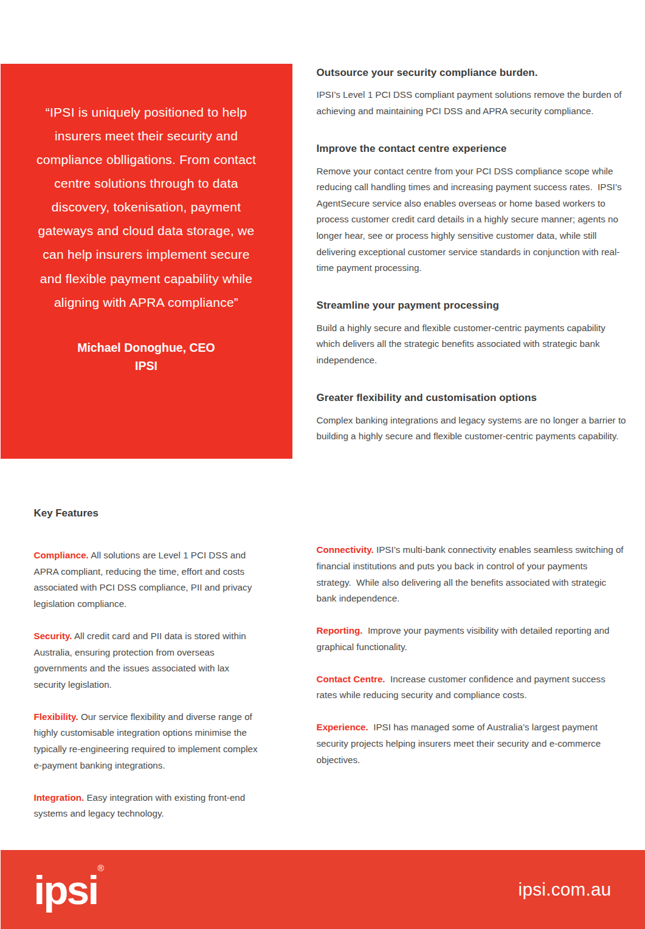“IPSI is uniquely positioned to help insurers meet their security and compliance oblligations. From contact centre solutions through to data discovery, tokenisation, payment gateways and cloud data storage, we can help insurers implement secure and flexible payment capability while aligning with APRA compliance”
Michael Donoghue, CEO
IPSI
Outsource your security compliance burden.
IPSI’s Level 1 PCI DSS compliant payment solutions remove the burden of achieving and maintaining PCI DSS and APRA security compliance.
Improve the contact centre experience
Remove your contact centre from your PCI DSS compliance scope while reducing call handling times and increasing payment success rates. IPSI’s AgentSecure service also enables overseas or home based workers to process customer credit card details in a highly secure manner; agents no longer hear, see or process highly sensitive customer data, while still delivering exceptional customer service standards in conjunction with real-time payment processing.
Streamline your payment processing
Build a highly secure and flexible customer-centric payments capability which delivers all the strategic benefits associated with strategic bank independence.
Greater flexibility and customisation options
Complex banking integrations and legacy systems are no longer a barrier to building a highly secure and flexible customer-centric payments capability.
Key Features
Compliance. All solutions are Level 1 PCI DSS and APRA compliant, reducing the time, effort and costs associated with PCI DSS compliance, PII and privacy legislation compliance.
Security. All credit card and PII data is stored within Australia, ensuring protection from overseas governments and the issues associated with lax security legislation.
Flexibility. Our service flexibility and diverse range of highly customisable integration options minimise the typically re-engineering required to implement complex e-payment banking integrations.
Integration. Easy integration with existing front-end systems and legacy technology.
Connectivity. IPSI’s multi-bank connectivity enables seamless switching of financial institutions and puts you back in control of your payments strategy. While also delivering all the benefits associated with strategic bank independence.
Reporting. Improve your payments visibility with detailed reporting and graphical functionality.
Contact Centre. Increase customer confidence and payment success rates while reducing security and compliance costs.
Experience. IPSI has managed some of Australia’s largest payment security projects helping insurers meet their security and e-commerce objectives.
ipsi®
ipsi.com.au